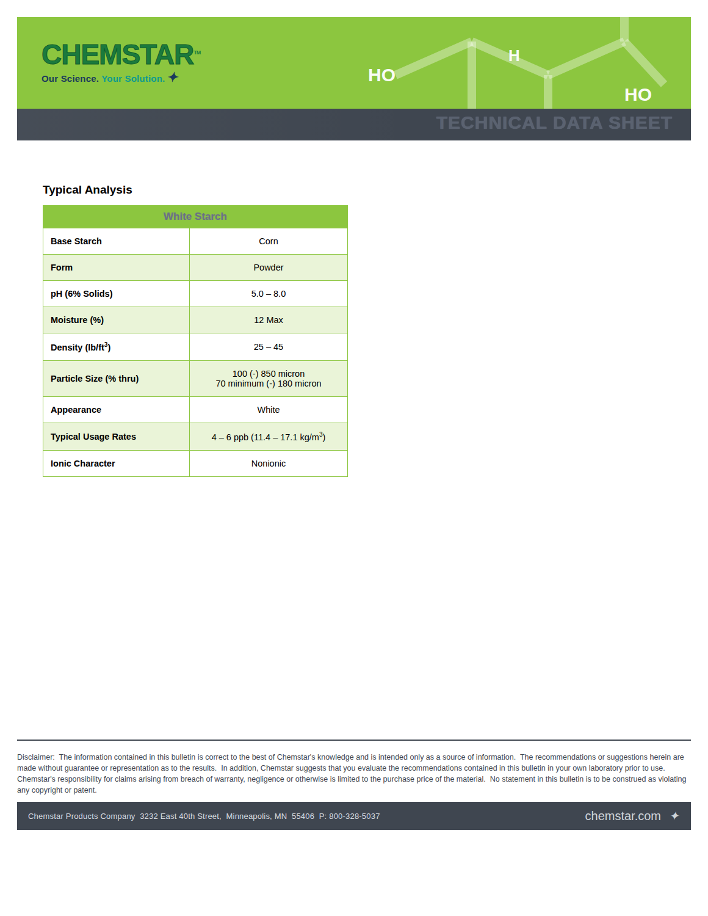HO
H
HO
CHEMSTARTM
Our Science. Your Solution.✦
TECHNICAL DATA SHEET
Typical Analysis
White Starch
| Base Starch | Corn |
| Form | Powder |
| pH (6% Solids) | 5.0 – 8.0 |
| Moisture (%) | 12 Max |
| Density (lb/ft 3 ) | 25 – 45 |
| Particle Size (% thru) | 100 (-) 850 micron 70 minimum (-) 180 micron |
| Appearance | White |
| Typical Usage Rates | 4 – 6 ppb (11.4 – 17.1 kg/m 3 ) |
| Ionic Character | Nonionic |
Disclaimer: The information contained in this bulletin is correct to the best of Chemstar's knowledge and is intended only as a source of information. The recommendations or suggestions herein are made without guarantee or representation as to the results. In addition, Chemstar suggests that you evaluate the recommendations contained in this bulletin in your own laboratory prior to use. Chemstar's responsibility for claims arising from breach of warranty, negligence or otherwise is limited to the purchase price of the material. No statement in this bulletin is to be construed as violating any copyright or patent.
Chemstar Products Company 3232 East 40th Street, Minneapolis, MN 55406 P: 800-328-5037
chemstar.com ✦